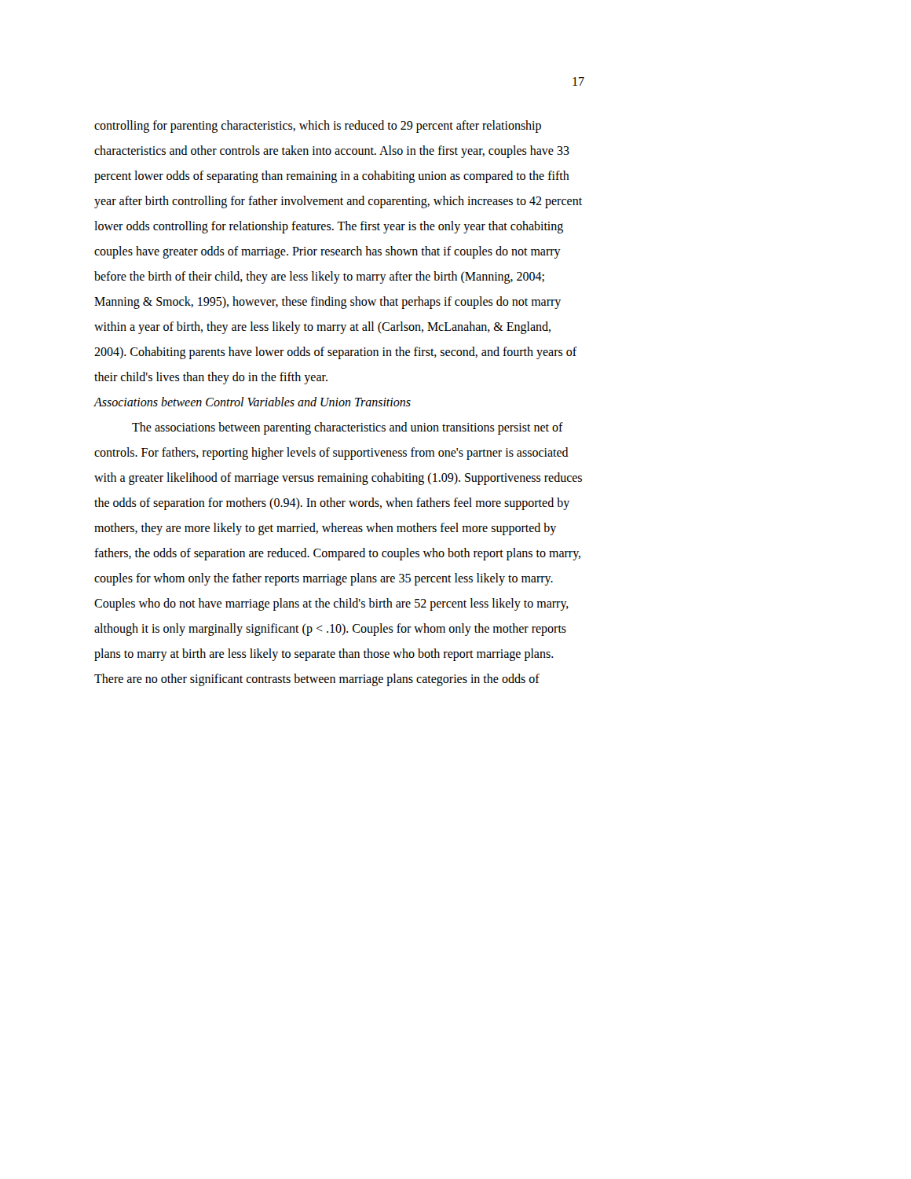17
controlling for parenting characteristics, which is reduced to 29 percent after relationship characteristics and other controls are taken into account. Also in the first year, couples have 33 percent lower odds of separating than remaining in a cohabiting union as compared to the fifth year after birth controlling for father involvement and coparenting, which increases to 42 percent lower odds controlling for relationship features. The first year is the only year that cohabiting couples have greater odds of marriage. Prior research has shown that if couples do not marry before the birth of their child, they are less likely to marry after the birth (Manning, 2004; Manning & Smock, 1995), however, these finding show that perhaps if couples do not marry within a year of birth, they are less likely to marry at all (Carlson, McLanahan, & England, 2004). Cohabiting parents have lower odds of separation in the first, second, and fourth years of their child's lives than they do in the fifth year.
Associations between Control Variables and Union Transitions
The associations between parenting characteristics and union transitions persist net of controls. For fathers, reporting higher levels of supportiveness from one's partner is associated with a greater likelihood of marriage versus remaining cohabiting (1.09). Supportiveness reduces the odds of separation for mothers (0.94). In other words, when fathers feel more supported by mothers, they are more likely to get married, whereas when mothers feel more supported by fathers, the odds of separation are reduced. Compared to couples who both report plans to marry, couples for whom only the father reports marriage plans are 35 percent less likely to marry. Couples who do not have marriage plans at the child's birth are 52 percent less likely to marry, although it is only marginally significant (p < .10). Couples for whom only the mother reports plans to marry at birth are less likely to separate than those who both report marriage plans. There are no other significant contrasts between marriage plans categories in the odds of